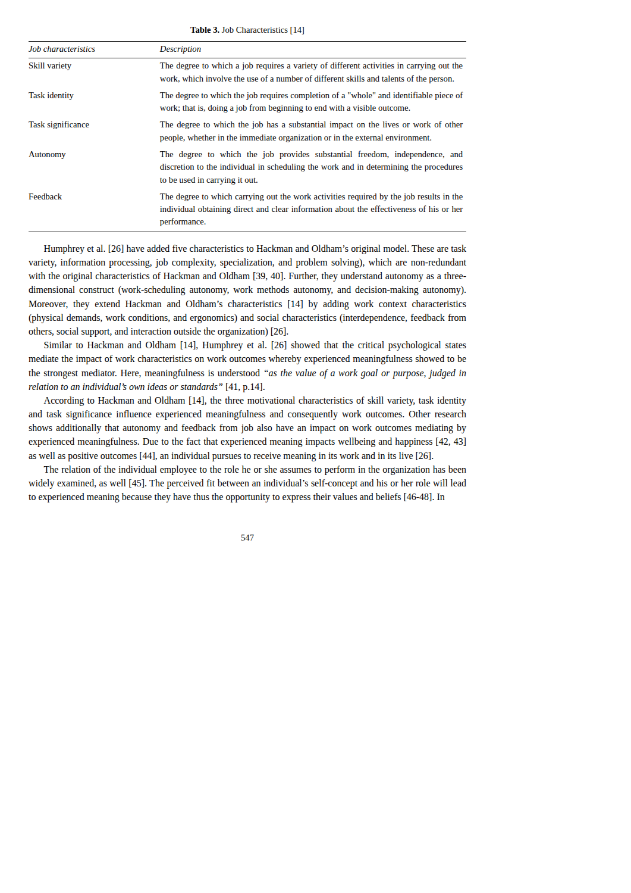Table 3. Job Characteristics [14]
| Job characteristics | Description |
| --- | --- |
| Skill variety | The degree to which a job requires a variety of different activities in carrying out the work, which involve the use of a number of different skills and talents of the person. |
| Task identity | The degree to which the job requires completion of a "whole" and identifiable piece of work; that is, doing a job from beginning to end with a visible outcome. |
| Task significance | The degree to which the job has a substantial impact on the lives or work of other people, whether in the immediate organization or in the external environment. |
| Autonomy | The degree to which the job provides substantial freedom, independence, and discretion to the individual in scheduling the work and in determining the procedures to be used in carrying it out. |
| Feedback | The degree to which carrying out the work activities required by the job results in the individual obtaining direct and clear information about the effectiveness of his or her performance. |
Humphrey et al. [26] have added five characteristics to Hackman and Oldham’s original model. These are task variety, information processing, job complexity, specialization, and problem solving), which are non-redundant with the original characteristics of Hackman and Oldham [39, 40]. Further, they understand autonomy as a three-dimensional construct (work-scheduling autonomy, work methods autonomy, and decision-making autonomy). Moreover, they extend Hackman and Oldham’s characteristics [14] by adding work context characteristics (physical demands, work conditions, and ergonomics) and social characteristics (interdependence, feedback from others, social support, and interaction outside the organization) [26].
Similar to Hackman and Oldham [14], Humphrey et al. [26] showed that the critical psychological states mediate the impact of work characteristics on work outcomes whereby experienced meaningfulness showed to be the strongest mediator. Here, meaningfulness is understood “as the value of a work goal or purpose, judged in relation to an individual’s own ideas or standards” [41, p.14].
According to Hackman and Oldham [14], the three motivational characteristics of skill variety, task identity and task significance influence experienced meaningfulness and consequently work outcomes. Other research shows additionally that autonomy and feedback from job also have an impact on work outcomes mediating by experienced meaningfulness. Due to the fact that experienced meaning impacts wellbeing and happiness [42, 43] as well as positive outcomes [44], an individual pursues to receive meaning in its work and in its live [26].
The relation of the individual employee to the role he or she assumes to perform in the organization has been widely examined, as well [45]. The perceived fit between an individual’s self-concept and his or her role will lead to experienced meaning because they have thus the opportunity to express their values and beliefs [46-48]. In
547